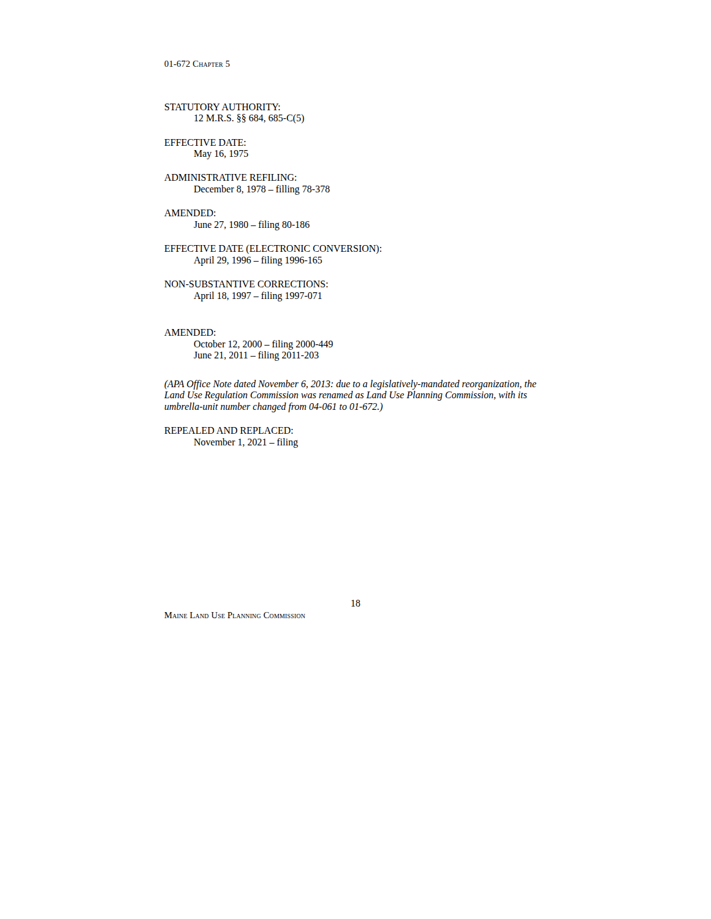01-672 Chapter 5
Statutory Authority:
12 M.R.S. §§ 684, 685-C(5)
Effective Date:
May 16, 1975
Administrative Refiling:
December 8, 1978 – filling 78-378
Amended:
June 27, 1980 – filing 80-186
Effective Date (Electronic Conversion):
April 29, 1996 – filing 1996-165
Non-Substantive Corrections:
April 18, 1997 – filing 1997-071
Amended:
October 12, 2000 – filing 2000-449
June 21, 2011 – filing 2011-203
(APA Office Note dated November 6, 2013: due to a legislatively-mandated reorganization, the Land Use Regulation Commission was renamed as Land Use Planning Commission, with its umbrella-unit number changed from 04-061 to 01-672.)
Repealed and Replaced:
November 1, 2021 – filing
18
Maine Land Use Planning Commission